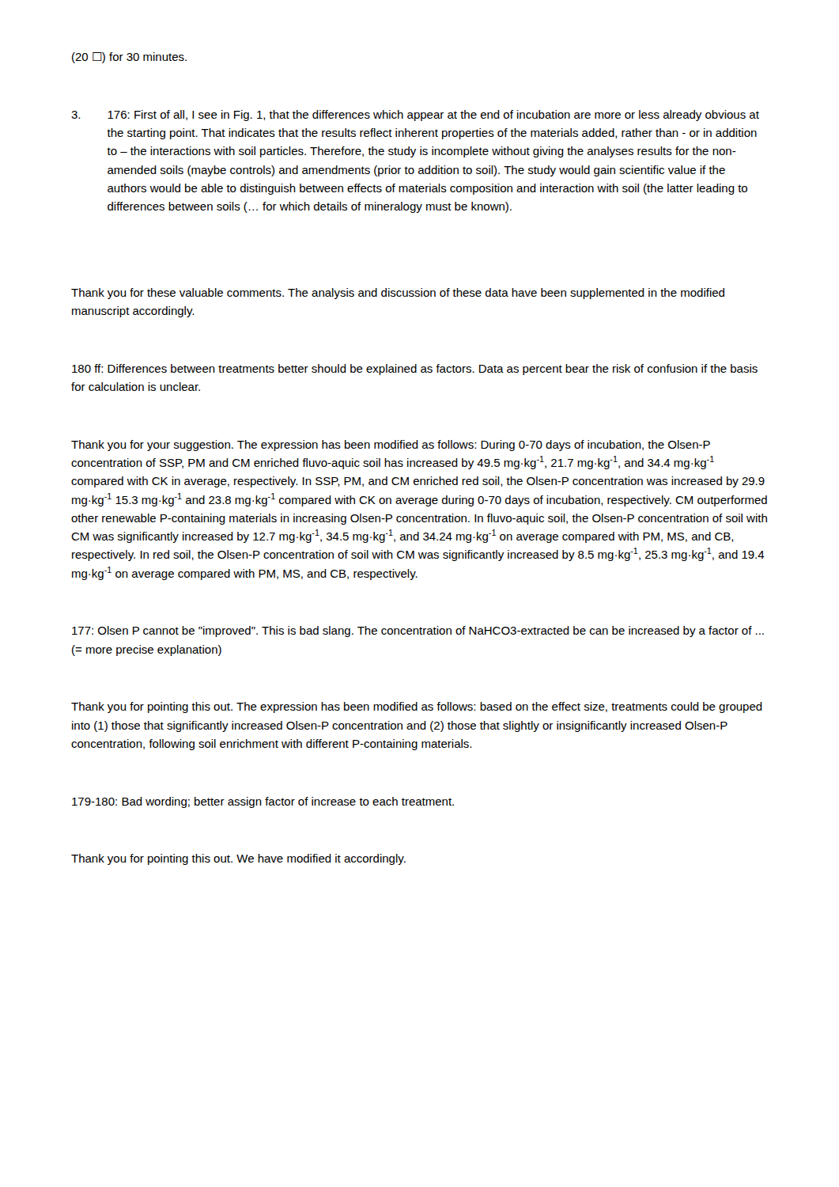(20 ☐) for 30 minutes.
3.
176: First of all, I see in Fig. 1, that the differences which appear at the end of incubation are more or less already obvious at the starting point. That indicates that the results reflect inherent properties of the materials added, rather than - or in addition to – the interactions with soil particles. Therefore, the study is incomplete without giving the analyses results for the non-amended soils (maybe controls) and amendments (prior to addition to soil). The study would gain scientific value if the authors would be able to distinguish between effects of materials composition and interaction with soil (the latter leading to differences between soils (… for which details of mineralogy must be known).
Thank you for these valuable comments. The analysis and discussion of these data have been supplemented in the modified manuscript accordingly.
180 ff: Differences between treatments better should be explained as factors. Data as percent bear the risk of confusion if the basis for calculation is unclear.
Thank you for your suggestion. The expression has been modified as follows: During 0-70 days of incubation, the Olsen-P concentration of SSP, PM and CM enriched fluvo-aquic soil has increased by 49.5 mg·kg-1, 21.7 mg·kg-1, and 34.4 mg·kg-1 compared with CK in average, respectively. In SSP, PM, and CM enriched red soil, the Olsen-P concentration was increased by 29.9 mg·kg-1 15.3 mg·kg-1 and 23.8 mg·kg-1 compared with CK on average during 0-70 days of incubation, respectively. CM outperformed other renewable P-containing materials in increasing Olsen-P concentration. In fluvo-aquic soil, the Olsen-P concentration of soil with CM was significantly increased by 12.7 mg·kg-1, 34.5 mg·kg-1, and 34.24 mg·kg-1 on average compared with PM, MS, and CB, respectively. In red soil, the Olsen-P concentration of soil with CM was significantly increased by 8.5 mg·kg-1, 25.3 mg·kg-1, and 19.4 mg·kg-1 on average compared with PM, MS, and CB, respectively.
177: Olsen P cannot be "improved". This is bad slang. The concentration of NaHCO3-extracted be can be increased by a factor of ... (= more precise explanation)
Thank you for pointing this out. The expression has been modified as follows: based on the effect size, treatments could be grouped into (1) those that significantly increased Olsen-P concentration and (2) those that slightly or insignificantly increased Olsen-P concentration, following soil enrichment with different P-containing materials.
179-180: Bad wording; better assign factor of increase to each treatment.
Thank you for pointing this out. We have modified it accordingly.